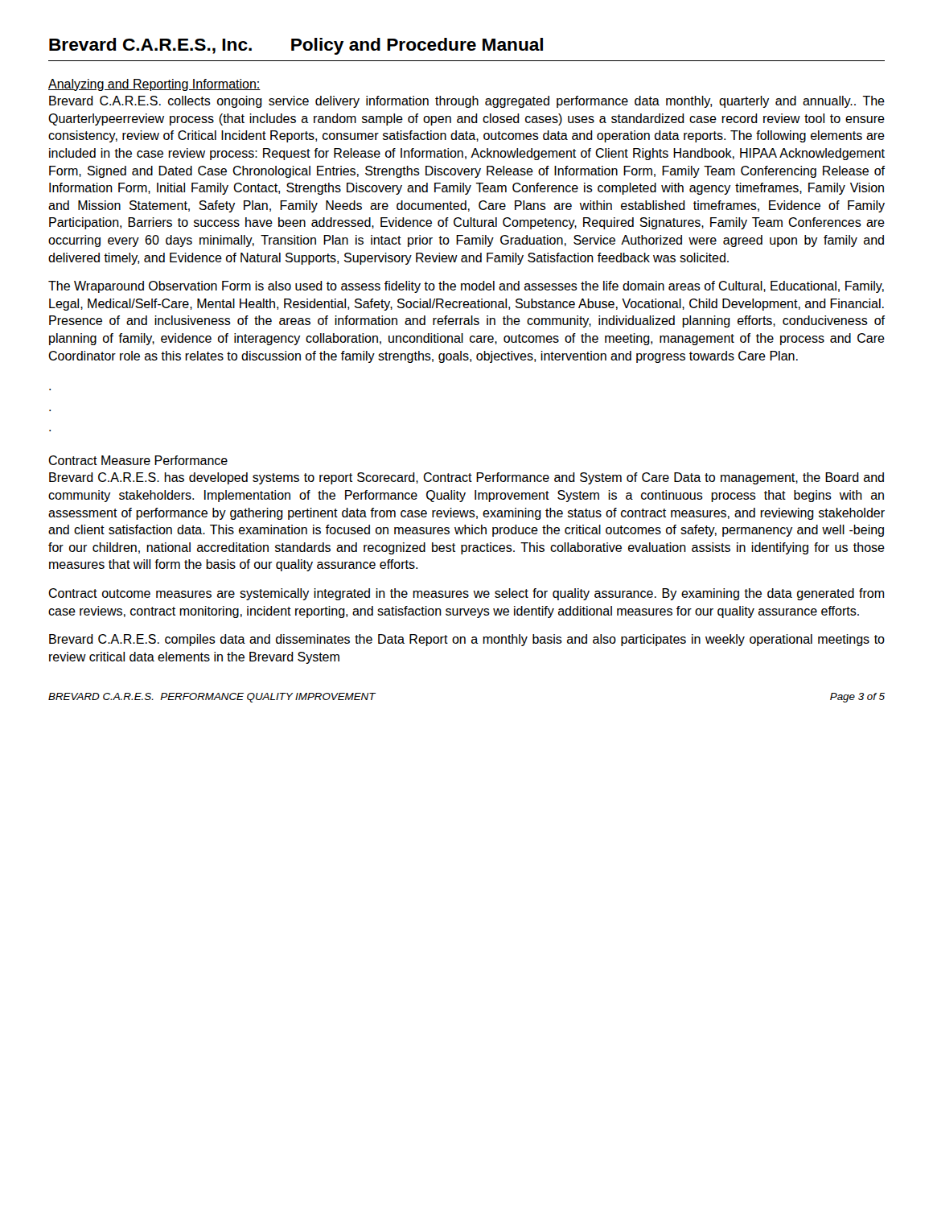Brevard C.A.R.E.S., Inc. Policy and Procedure Manual
Analyzing and Reporting Information:
Brevard C.A.R.E.S. collects ongoing service delivery information through aggregated performance data monthly, quarterly and annually.. The Quarterlypeerreview process (that includes a random sample of open and closed cases) uses a standardized case record review tool to ensure consistency, review of Critical Incident Reports, consumer satisfaction data, outcomes data and operation data reports. The following elements are included in the case review process: Request for Release of Information, Acknowledgement of Client Rights Handbook, HIPAA Acknowledgement Form, Signed and Dated Case Chronological Entries, Strengths Discovery Release of Information Form, Family Team Conferencing Release of Information Form, Initial Family Contact, Strengths Discovery and Family Team Conference is completed with agency timeframes, Family Vision and Mission Statement, Safety Plan, Family Needs are documented, Care Plans are within established timeframes, Evidence of Family Participation, Barriers to success have been addressed, Evidence of Cultural Competency, Required Signatures, Family Team Conferences are occurring every 60 days minimally, Transition Plan is intact prior to Family Graduation, Service Authorized were agreed upon by family and delivered timely, and Evidence of Natural Supports, Supervisory Review and Family Satisfaction feedback was solicited.
The Wraparound Observation Form is also used to assess fidelity to the model and assesses the life domain areas of Cultural, Educational, Family, Legal, Medical/Self-Care, Mental Health, Residential, Safety, Social/Recreational, Substance Abuse, Vocational, Child Development, and Financial. Presence of and inclusiveness of the areas of information and referrals in the community, individualized planning efforts, conduciveness of planning of family, evidence of interagency collaboration, unconditional care, outcomes of the meeting, management of the process and Care Coordinator role as this relates to discussion of the family strengths, goals, objectives, intervention and progress towards Care Plan.
.
.
.
Contract Measure Performance
Brevard C.A.R.E.S. has developed systems to report Scorecard, Contract Performance and System of Care Data to management, the Board and community stakeholders. Implementation of the Performance Quality Improvement System is a continuous process that begins with an assessment of performance by gathering pertinent data from case reviews, examining the status of contract measures, and reviewing stakeholder and client satisfaction data. This examination is focused on measures which produce the critical outcomes of safety, permanency and well -being for our children, national accreditation standards and recognized best practices. This collaborative evaluation assists in identifying for us those measures that will form the basis of our quality assurance efforts.
Contract outcome measures are systemically integrated in the measures we select for quality assurance. By examining the data generated from case reviews, contract monitoring, incident reporting, and satisfaction surveys we identify additional measures for our quality assurance efforts.
Brevard C.A.R.E.S. compiles data and disseminates the Data Report on a monthly basis and also participates in weekly operational meetings to review critical data elements in the Brevard System
BREVARD C.A.R.E.S. PERFORMANCE QUALITY IMPROVEMENT Page 3 of 5